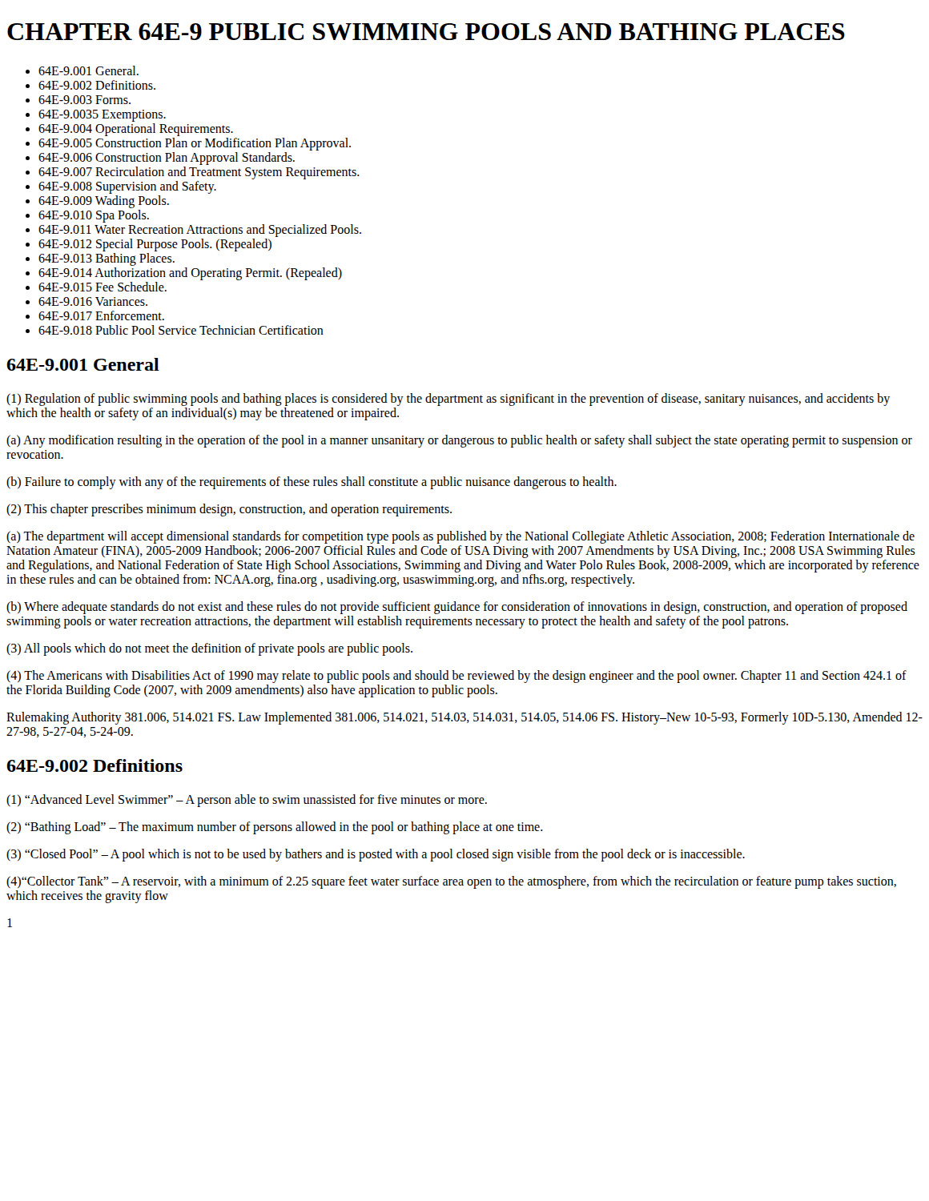CHAPTER 64E-9 PUBLIC SWIMMING POOLS AND BATHING PLACES
64E-9.001 General.
64E-9.002 Definitions.
64E-9.003 Forms.
64E-9.0035 Exemptions.
64E-9.004 Operational Requirements.
64E-9.005 Construction Plan or Modification Plan Approval.
64E-9.006 Construction Plan Approval Standards.
64E-9.007 Recirculation and Treatment System Requirements.
64E-9.008 Supervision and Safety.
64E-9.009 Wading Pools.
64E-9.010 Spa Pools.
64E-9.011 Water Recreation Attractions and Specialized Pools.
64E-9.012 Special Purpose Pools. (Repealed)
64E-9.013 Bathing Places.
64E-9.014 Authorization and Operating Permit. (Repealed)
64E-9.015 Fee Schedule.
64E-9.016 Variances.
64E-9.017 Enforcement.
64E-9.018 Public Pool Service Technician Certification
64E-9.001 General
(1) Regulation of public swimming pools and bathing places is considered by the department as significant in the prevention of disease, sanitary nuisances, and accidents by which the health or safety of an individual(s) may be threatened or impaired.
(a) Any modification resulting in the operation of the pool in a manner unsanitary or dangerous to public health or safety shall subject the state operating permit to suspension or revocation.
(b) Failure to comply with any of the requirements of these rules shall constitute a public nuisance dangerous to health.
(2) This chapter prescribes minimum design, construction, and operation requirements.
(a) The department will accept dimensional standards for competition type pools as published by the National Collegiate Athletic Association, 2008; Federation Internationale de Natation Amateur (FINA), 2005-2009 Handbook; 2006-2007 Official Rules and Code of USA Diving with 2007 Amendments by USA Diving, Inc.; 2008 USA Swimming Rules and Regulations, and National Federation of State High School Associations, Swimming and Diving and Water Polo Rules Book, 2008-2009, which are incorporated by reference in these rules and can be obtained from: NCAA.org, fina.org , usadiving.org, usaswimming.org, and nfhs.org, respectively.
(b) Where adequate standards do not exist and these rules do not provide sufficient guidance for consideration of innovations in design, construction, and operation of proposed swimming pools or water recreation attractions, the department will establish requirements necessary to protect the health and safety of the pool patrons.
(3) All pools which do not meet the definition of private pools are public pools.
(4) The Americans with Disabilities Act of 1990 may relate to public pools and should be reviewed by the design engineer and the pool owner. Chapter 11 and Section 424.1 of the Florida Building Code (2007, with 2009 amendments) also have application to public pools.
Rulemaking Authority 381.006, 514.021 FS. Law Implemented 381.006, 514.021, 514.03, 514.031, 514.05, 514.06 FS. History–New 10-5-93, Formerly 10D-5.130, Amended 12-27-98, 5-27-04, 5-24-09.
64E-9.002 Definitions
(1) “Advanced Level Swimmer” – A person able to swim unassisted for five minutes or more.
(2) “Bathing Load” – The maximum number of persons allowed in the pool or bathing place at one time.
(3) “Closed Pool” – A pool which is not to be used by bathers and is posted with a pool closed sign visible from the pool deck or is inaccessible.
(4)“Collector Tank” – A reservoir, with a minimum of 2.25 square feet water surface area open to the atmosphere, from which the recirculation or feature pump takes suction, which receives the gravity flow
1